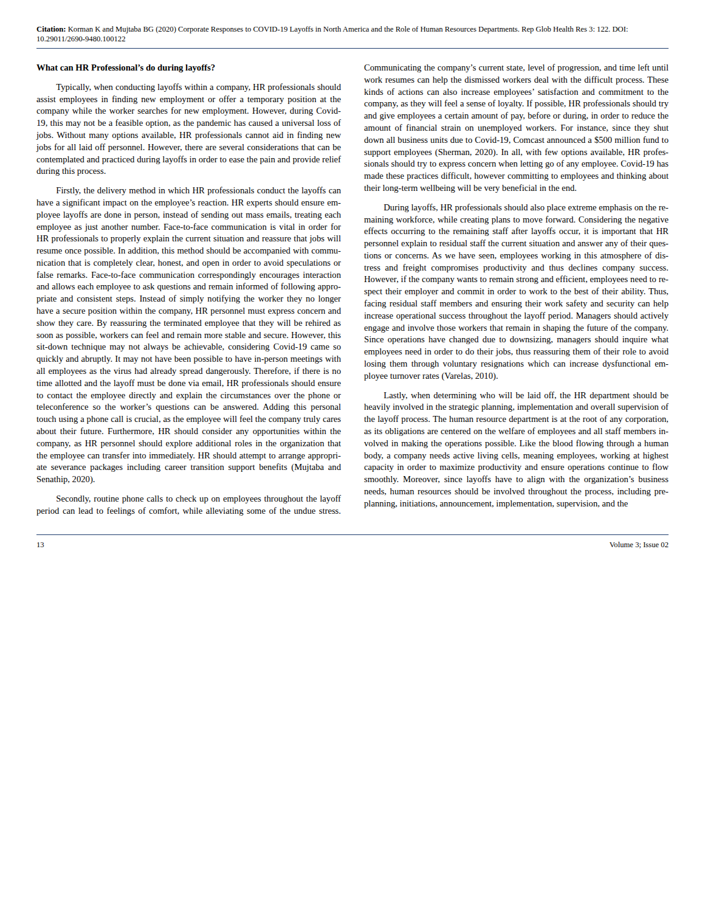Citation: Korman K and Mujtaba BG (2020) Corporate Responses to COVID-19 Layoffs in North America and the Role of Human Resources Departments. Rep Glob Health Res 3: 122. DOI: 10.29011/2690-9480.100122
What can HR Professional’s do during layoffs?
Typically, when conducting layoffs within a company, HR professionals should assist employees in finding new employment or offer a temporary position at the company while the worker searches for new employment. However, during Covid-19, this may not be a feasible option, as the pandemic has caused a universal loss of jobs. Without many options available, HR professionals cannot aid in finding new jobs for all laid off personnel. However, there are several considerations that can be contemplated and practiced during layoffs in order to ease the pain and provide relief during this process.
Firstly, the delivery method in which HR professionals conduct the layoffs can have a significant impact on the employee’s reaction. HR experts should ensure employee layoffs are done in person, instead of sending out mass emails, treating each employee as just another number. Face-to-face communication is vital in order for HR professionals to properly explain the current situation and reassure that jobs will resume once possible. In addition, this method should be accompanied with communication that is completely clear, honest, and open in order to avoid speculations or false remarks. Face-to-face communication correspondingly encourages interaction and allows each employee to ask questions and remain informed of following appropriate and consistent steps. Instead of simply notifying the worker they no longer have a secure position within the company, HR personnel must express concern and show they care. By reassuring the terminated employee that they will be rehired as soon as possible, workers can feel and remain more stable and secure. However, this sit-down technique may not always be achievable, considering Covid-19 came so quickly and abruptly. It may not have been possible to have in-person meetings with all employees as the virus had already spread dangerously. Therefore, if there is no time allotted and the layoff must be done via email, HR professionals should ensure to contact the employee directly and explain the circumstances over the phone or teleconference so the worker’s questions can be answered. Adding this personal touch using a phone call is crucial, as the employee will feel the company truly cares about their future. Furthermore, HR should consider any opportunities within the company, as HR personnel should explore additional roles in the organization that the employee can transfer into immediately. HR should attempt to arrange appropriate severance packages including career transition support benefits (Mujtaba and Senathip, 2020).
Secondly, routine phone calls to check up on employees throughout the layoff period can lead to feelings of comfort, while alleviating some of the undue stress. Communicating the company’s current state, level of progression, and time left until work resumes can help the dismissed workers deal with the difficult process. These kinds of actions can also increase employees’ satisfaction and commitment to the company, as they will feel a sense of loyalty. If possible, HR professionals should try and give employees a certain amount of pay, before or during, in order to reduce the amount of financial strain on unemployed workers. For instance, since they shut down all business units due to Covid-19, Comcast announced a $500 million fund to support employees (Sherman, 2020). In all, with few options available, HR professionals should try to express concern when letting go of any employee. Covid-19 has made these practices difficult, however committing to employees and thinking about their long-term wellbeing will be very beneficial in the end.
During layoffs, HR professionals should also place extreme emphasis on the remaining workforce, while creating plans to move forward. Considering the negative effects occurring to the remaining staff after layoffs occur, it is important that HR personnel explain to residual staff the current situation and answer any of their questions or concerns. As we have seen, employees working in this atmosphere of distress and freight compromises productivity and thus declines company success. However, if the company wants to remain strong and efficient, employees need to respect their employer and commit in order to work to the best of their ability. Thus, facing residual staff members and ensuring their work safety and security can help increase operational success throughout the layoff period. Managers should actively engage and involve those workers that remain in shaping the future of the company. Since operations have changed due to downsizing, managers should inquire what employees need in order to do their jobs, thus reassuring them of their role to avoid losing them through voluntary resignations which can increase dysfunctional employee turnover rates (Varelas, 2010).
Lastly, when determining who will be laid off, the HR department should be heavily involved in the strategic planning, implementation and overall supervision of the layoff process. The human resource department is at the root of any corporation, as its obligations are centered on the welfare of employees and all staff members involved in making the operations possible. Like the blood flowing through a human body, a company needs active living cells, meaning employees, working at highest capacity in order to maximize productivity and ensure operations continue to flow smoothly. Moreover, since layoffs have to align with the organization’s business needs, human resources should be involved throughout the process, including pre-planning, initiations, announcement, implementation, supervision, and the
13 Volume 3; Issue 02